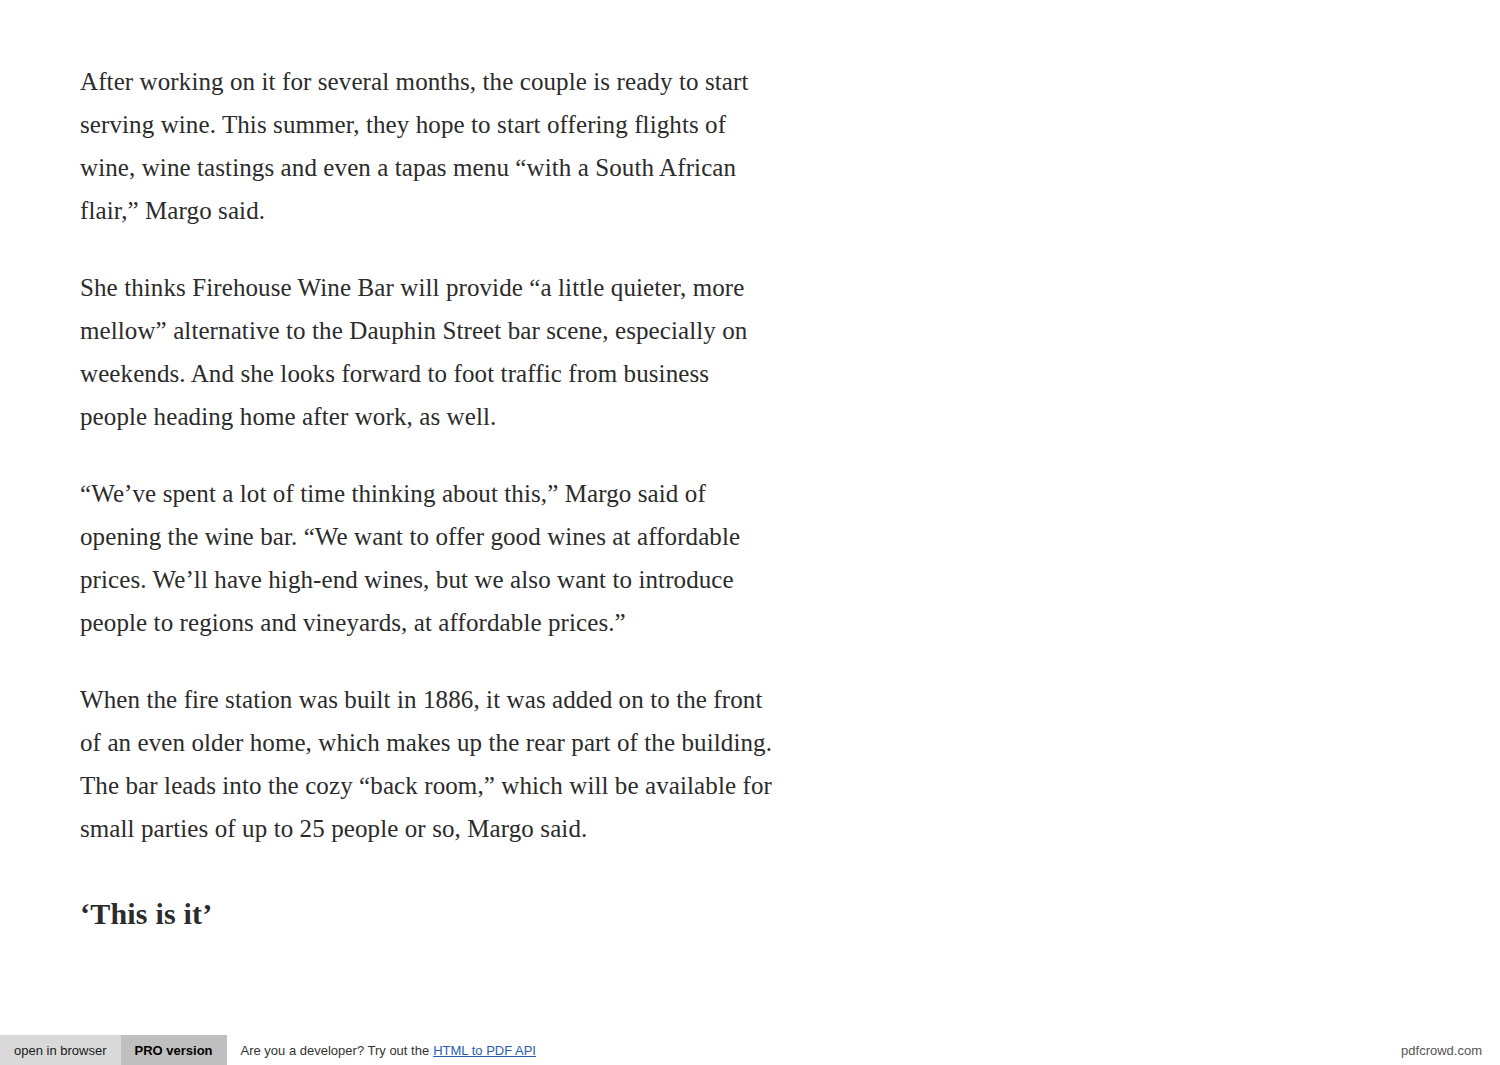After working on it for several months, the couple is ready to start serving wine. This summer, they hope to start offering flights of wine, wine tastings and even a tapas menu “with a South African flair,” Margo said.
She thinks Firehouse Wine Bar will provide “a little quieter, more mellow” alternative to the Dauphin Street bar scene, especially on weekends. And she looks forward to foot traffic from business people heading home after work, as well.
“We’ve spent a lot of time thinking about this,” Margo said of opening the wine bar. “We want to offer good wines at affordable prices. We’ll have high-end wines, but we also want to introduce people to regions and vineyards, at affordable prices.”
When the fire station was built in 1886, it was added on to the front of an even older home, which makes up the rear part of the building. The bar leads into the cozy “back room,” which will be available for small parties of up to 25 people or so, Margo said.
‘This is it’
open in browser PRO version Are you a developer? Try out the HTML to PDF API
pdfcrowd.com